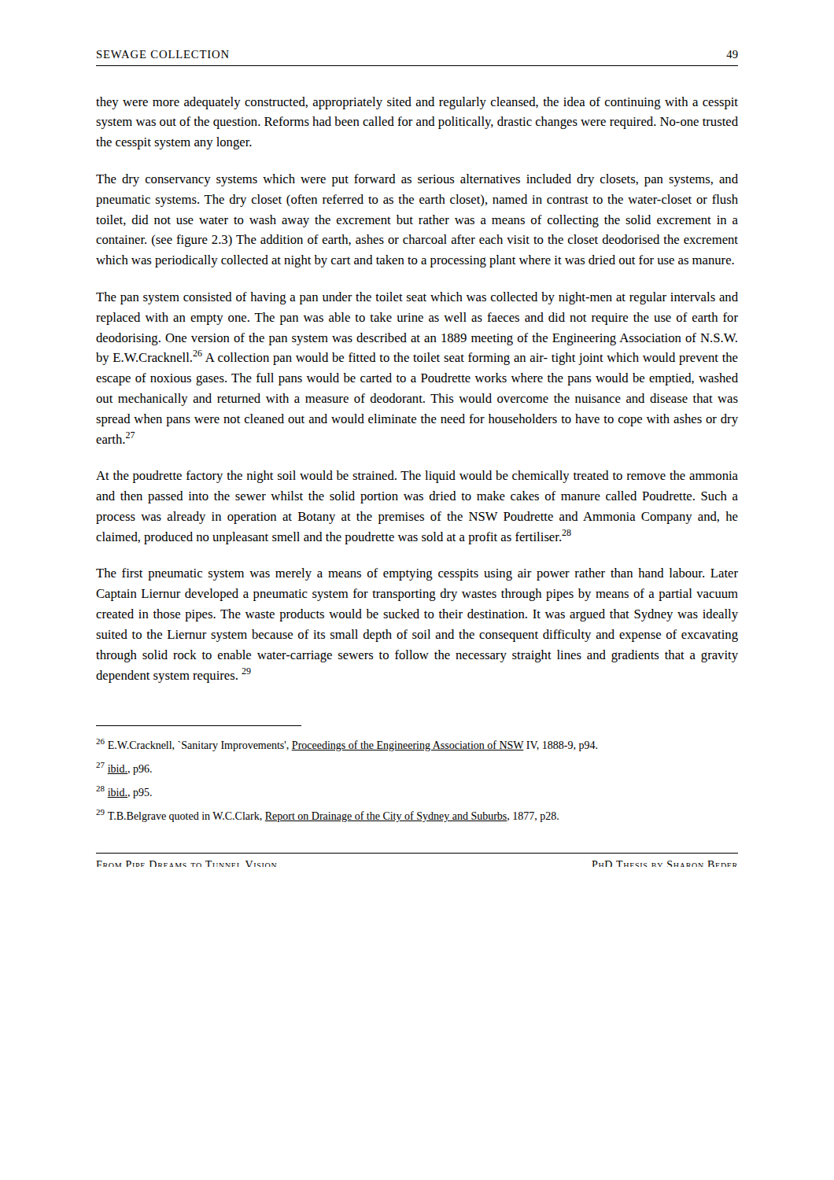Sewage Collection 49
they were more adequately constructed, appropriately sited and regularly cleansed, the idea of continuing with a cesspit system was out of the question. Reforms had been called for and politically, drastic changes were required. No-one trusted the cesspit system any longer.
The dry conservancy systems which were put forward as serious alternatives included dry closets, pan systems, and pneumatic systems. The dry closet (often referred to as the earth closet), named in contrast to the water-closet or flush toilet, did not use water to wash away the excrement but rather was a means of collecting the solid excrement in a container. (see figure 2.3) The addition of earth, ashes or charcoal after each visit to the closet deodorised the excrement which was periodically collected at night by cart and taken to a processing plant where it was dried out for use as manure.
The pan system consisted of having a pan under the toilet seat which was collected by night-men at regular intervals and replaced with an empty one. The pan was able to take urine as well as faeces and did not require the use of earth for deodorising. One version of the pan system was described at an 1889 meeting of the Engineering Association of N.S.W. by E.W.Cracknell.26 A collection pan would be fitted to the toilet seat forming an air- tight joint which would prevent the escape of noxious gases. The full pans would be carted to a Poudrette works where the pans would be emptied, washed out mechanically and returned with a measure of deodorant. This would overcome the nuisance and disease that was spread when pans were not cleaned out and would eliminate the need for householders to have to cope with ashes or dry earth.27
At the poudrette factory the night soil would be strained. The liquid would be chemically treated to remove the ammonia and then passed into the sewer whilst the solid portion was dried to make cakes of manure called Poudrette. Such a process was already in operation at Botany at the premises of the NSW Poudrette and Ammonia Company and, he claimed, produced no unpleasant smell and the poudrette was sold at a profit as fertiliser.28
The first pneumatic system was merely a means of emptying cesspits using air power rather than hand labour. Later Captain Liernur developed a pneumatic system for transporting dry wastes through pipes by means of a partial vacuum created in those pipes. The waste products would be sucked to their destination. It was argued that Sydney was ideally suited to the Liernur system because of its small depth of soil and the consequent difficulty and expense of excavating through solid rock to enable water-carriage sewers to follow the necessary straight lines and gradients that a gravity dependent system requires. 29
26 E.W.Cracknell, `Sanitary Improvements', Proceedings of the Engineering Association of NSW IV, 1888-9, p94.
27 ibid., p96.
28 ibid., p95.
29 T.B.Belgrave quoted in W.C.Clark, Report on Drainage of the City of Sydney and Suburbs, 1877, p28.
From Pipe Dreams to Tunnel Vision PhD Thesis by Sharon Beder